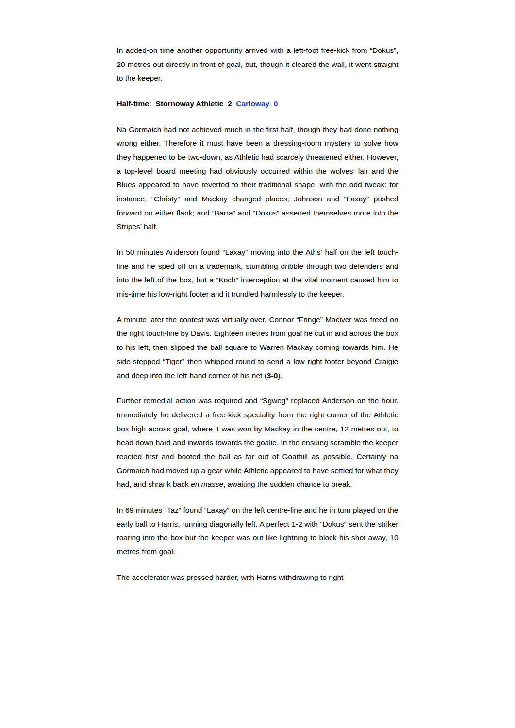In added-on time another opportunity arrived with a left-foot free-kick from “Dokus”, 20 metres out directly in front of goal, but, though it cleared the wall, it went straight to the keeper.
Half-time: Stornoway Athletic 2 Carloway 0
Na Gormaich had not achieved much in the first half, though they had done nothing wrong either. Therefore it must have been a dressing-room mystery to solve how they happened to be two-down, as Athletic had scarcely threatened either. However, a top-level board meeting had obviously occurred within the wolves’ lair and the Blues appeared to have reverted to their traditional shape, with the odd tweak: for instance, “Christy” and Mackay changed places; Johnson and “Laxay” pushed forward on either flank; and “Barra” and “Dokus” asserted themselves more into the Stripes’ half.
In 50 minutes Anderson found “Laxay” moving into the Aths’ half on the left touch-line and he sped off on a trademark, stumbling dribble through two defenders and into the left of the box, but a “Koch” interception at the vital moment caused him to mis-time his low-right footer and it trundled harmlessly to the keeper.
A minute later the contest was virtually over. Connor “Fringe” Maciver was freed on the right touch-line by Davis. Eighteen metres from goal he cut in and across the box to his left, then slipped the ball square to Warren Mackay coming towards him. He side-stepped “Tiger” then whipped round to send a low right-footer beyond Craigie and deep into the left-hand corner of his net (3-0).
Further remedial action was required and “Sgweg” replaced Anderson on the hour. Immediately he delivered a free-kick speciality from the right-corner of the Athletic box high across goal, where it was won by Mackay in the centre, 12 metres out, to head down hard and inwards towards the goalie. In the ensuing scramble the keeper reacted first and booted the ball as far out of Goathill as possible. Certainly na Gormaich had moved up a gear while Athletic appeared to have settled for what they had, and shrank back en masse, awaiting the sudden chance to break.
In 69 minutes “Taz” found “Laxay” on the left centre-line and he in turn played on the early ball to Harris, running diagonally left. A perfect 1-2 with “Dokus” sent the striker roaring into the box but the keeper was out like lightning to block his shot away, 10 metres from goal.
The accelerator was pressed harder, with Harris withdrawing to right